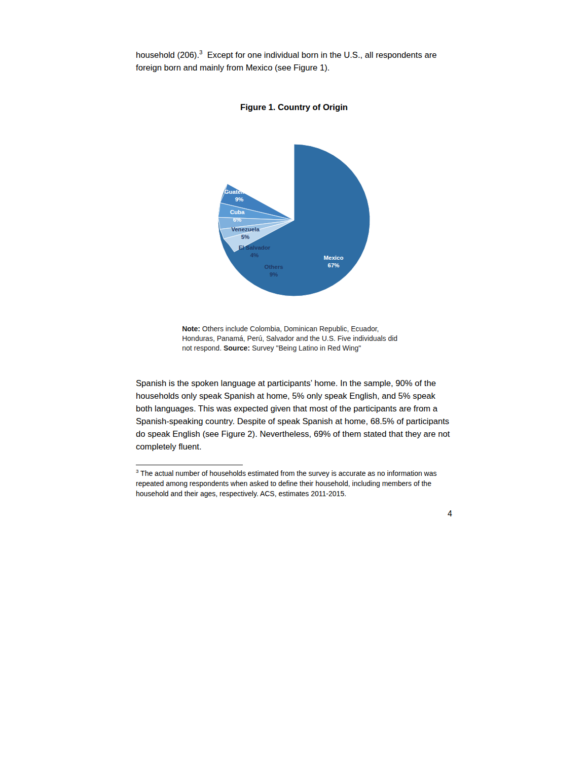household (206).3 Except for one individual born in the U.S., all respondents are foreign born and mainly from Mexico (see Figure 1).
Figure 1. Country of Origin
Mexico 67% Guatemala 9% Cuba 6% Venezuela 5% El Salvador 4% Others 9%
Note: Others include Colombia, Dominican Republic, Ecuador, Honduras, Panamá, Perú, Salvador and the U.S. Five individuals did not respond. Source: Survey "Being Latino in Red Wing"
Spanish is the spoken language at participants’ home. In the sample, 90% of the households only speak Spanish at home, 5% only speak English, and 5% speak both languages. This was expected given that most of the participants are from a Spanish-speaking country. Despite of speak Spanish at home, 68.5% of participants do speak English (see Figure 2). Nevertheless, 69% of them stated that they are not completely fluent.
3 The actual number of households estimated from the survey is accurate as no information was repeated among respondents when asked to define their household, including members of the household and their ages, respectively. ACS, estimates 2011-2015.
4